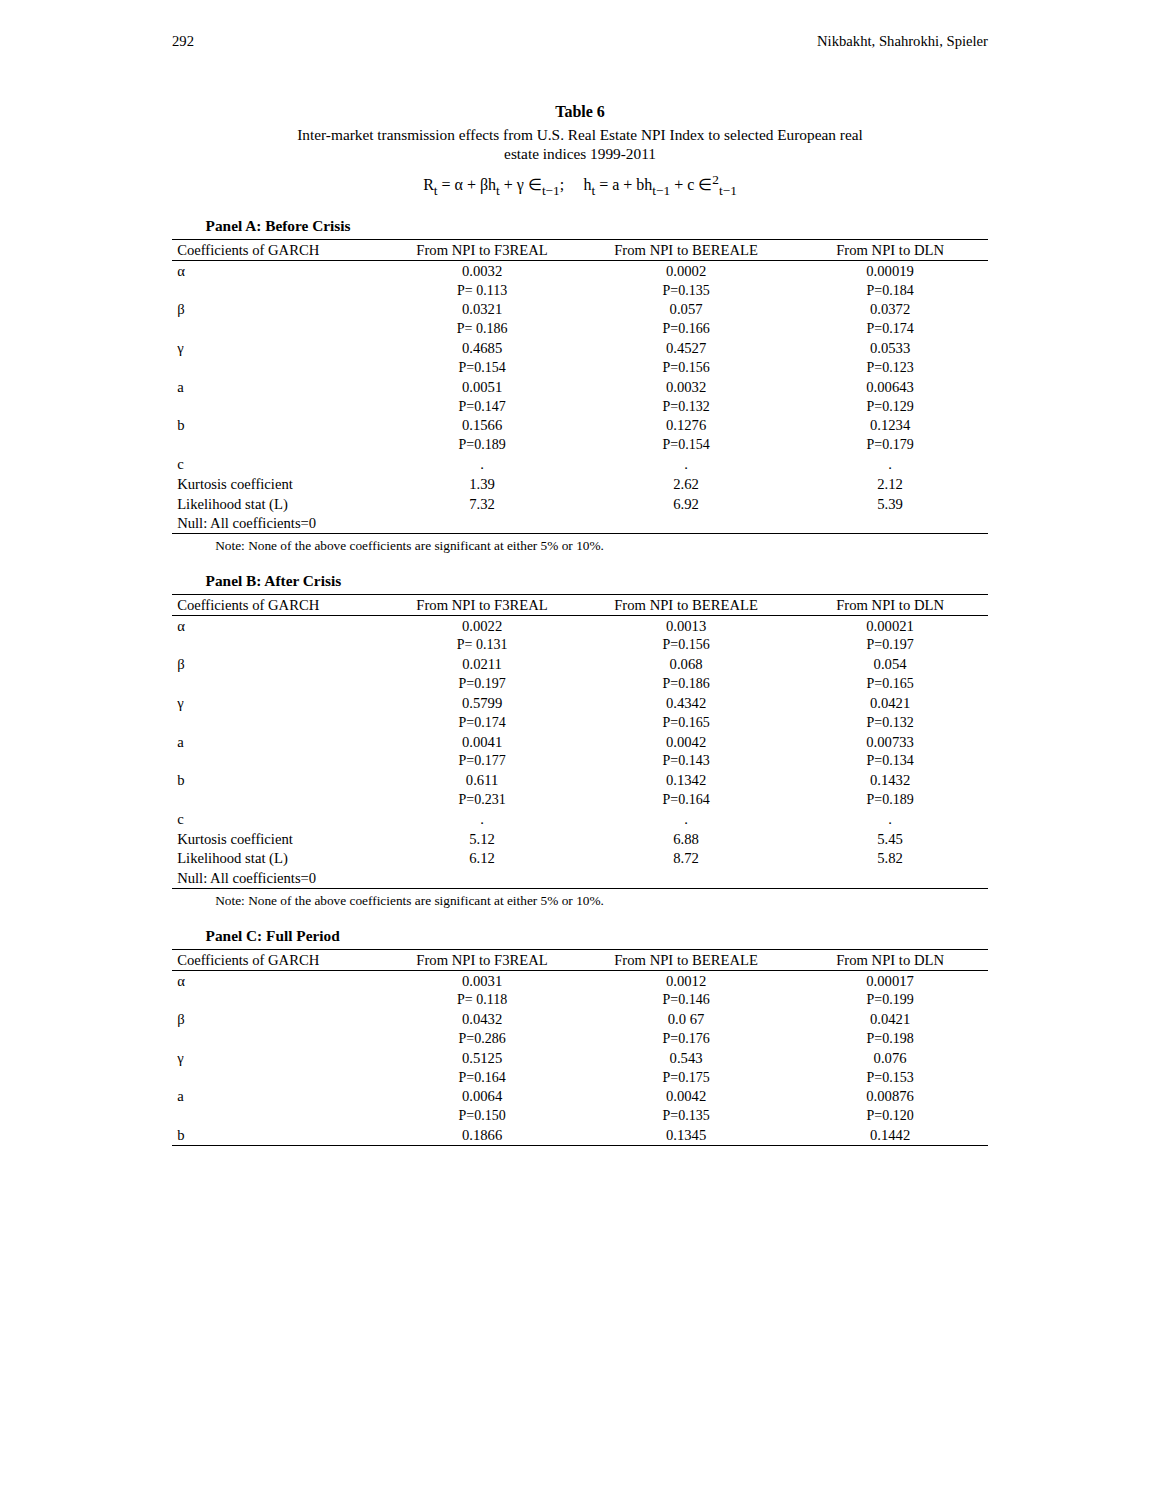292 Nikbakht, Shahrokhi, Spieler
Table 6
Inter-market transmission effects from U.S. Real Estate NPI Index to selected European real estate indices 1999-2011
Rt = α + βht + γ ∈t−1; ht = a + bht−1 + c ∈2t−1
Panel A: Before Crisis
| Coefficients of GARCH | From NPI to F3REAL | From NPI to BEREALE | From NPI to DLN |
| --- | --- | --- | --- |
| α | 0.0032 | 0.0002 | 0.00019 |
| | P= 0.113 | P=0.135 | P=0.184 |
| β | 0.0321 | 0.057 | 0.0372 |
| | P= 0.186 | P=0.166 | P=0.174 |
| γ | 0.4685 | 0.4527 | 0.0533 |
| | P=0.154 | P=0.156 | P=0.123 |
| a | 0.0051 | 0.0032 | 0.00643 |
| | P=0.147 | P=0.132 | P=0.129 |
| b | 0.1566 | 0.1276 | 0.1234 |
| | P=0.189 | P=0.154 | P=0.179 |
| c | . | . | . |
| Kurtosis coefficient | 1.39 | 2.62 | 2.12 |
| Likelihood stat (L) | 7.32 | 6.92 | 5.39 |
| Null: All coefficients=0 |
Note: None of the above coefficients are significant at either 5% or 10%.
Panel B: After Crisis
| Coefficients of GARCH | From NPI to F3REAL | From NPI to BEREALE | From NPI to DLN |
| --- | --- | --- | --- |
| α | 0.0022 | 0.0013 | 0.00021 |
| | P= 0.131 | P=0.156 | P=0.197 |
| β | 0.0211 | 0.068 | 0.054 |
| | P=0.197 | P=0.186 | P=0.165 |
| γ | 0.5799 | 0.4342 | 0.0421 |
| | P=0.174 | P=0.165 | P=0.132 |
| a | 0.0041 | 0.0042 | 0.00733 |
| | P=0.177 | P=0.143 | P=0.134 |
| b | 0.611 | 0.1342 | 0.1432 |
| | P=0.231 | P=0.164 | P=0.189 |
| c | . | . | . |
| Kurtosis coefficient | 5.12 | 6.88 | 5.45 |
| Likelihood stat (L) | 6.12 | 8.72 | 5.82 |
| Null: All coefficients=0 |
Note: None of the above coefficients are significant at either 5% or 10%.
Panel C: Full Period
| Coefficients of GARCH | From NPI to F3REAL | From NPI to BEREALE | From NPI to DLN |
| --- | --- | --- | --- |
| α | 0.0031 | 0.0012 | 0.00017 |
| | P= 0.118 | P=0.146 | P=0.199 |
| β | 0.0432 | 0.0 67 | 0.0421 |
| | P=0.286 | P=0.176 | P=0.198 |
| γ | 0.5125 | 0.543 | 0.076 |
| | P=0.164 | P=0.175 | P=0.153 |
| a | 0.0064 | 0.0042 | 0.00876 |
| | P=0.150 | P=0.135 | P=0.120 |
| b | 0.1866 | 0.1345 | 0.1442 |